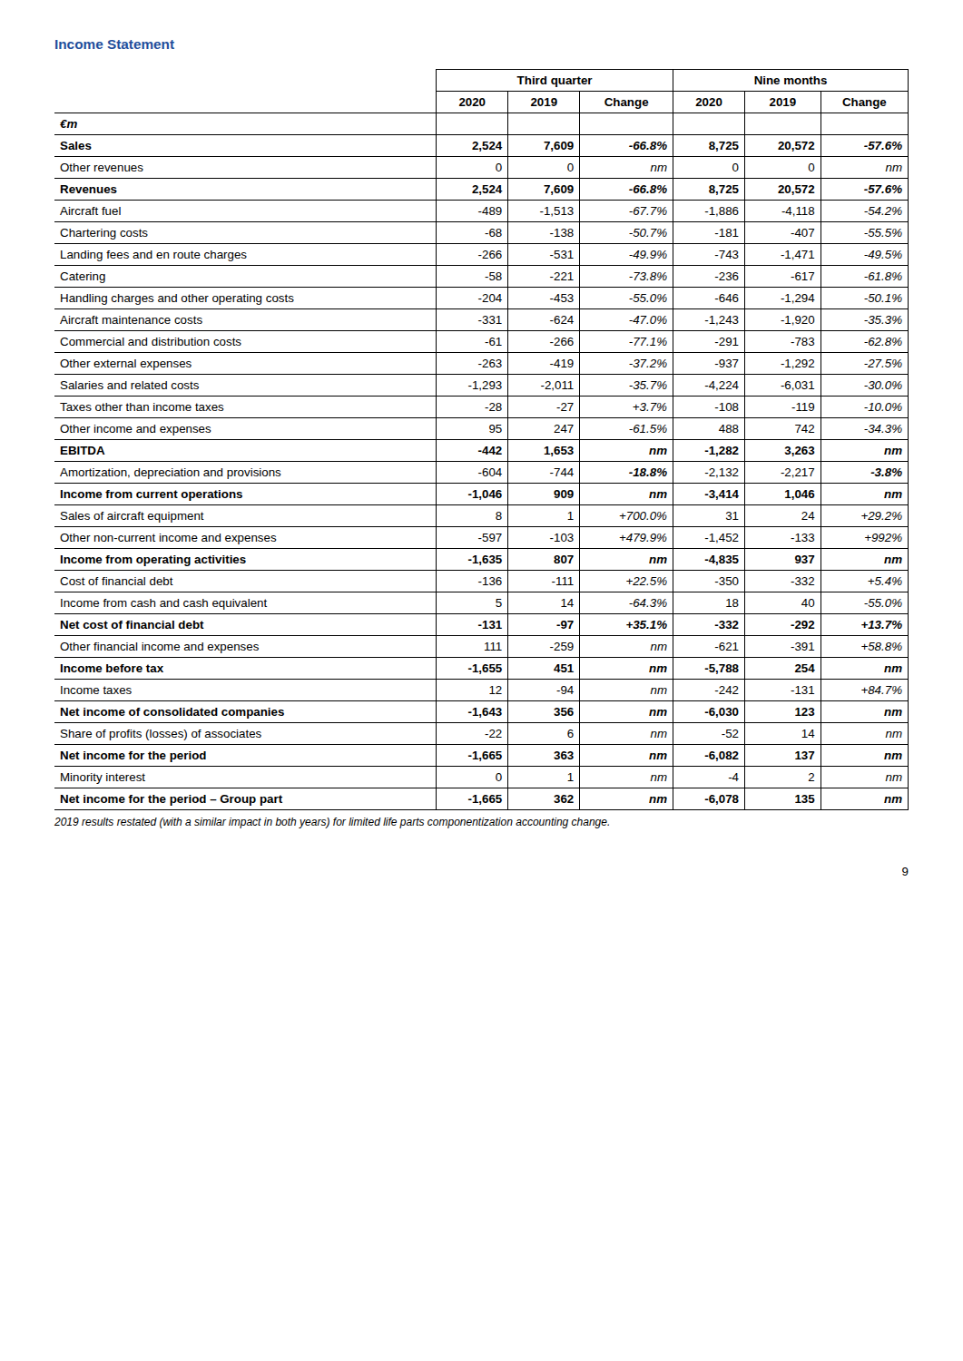Income Statement
| | Third quarter | Nine months |
| --- | --- | --- |
| 2020 | 2019 | Change | 2020 | 2019 | Change |
| €m | | | | | | |
| Sales | 2,524 | 7,609 | -66.8% | 8,725 | 20,572 | -57.6% |
| Other revenues | 0 | 0 | nm | 0 | 0 | nm |
| Revenues | 2,524 | 7,609 | -66.8% | 8,725 | 20,572 | -57.6% |
| Aircraft fuel | -489 | -1,513 | -67.7% | -1,886 | -4,118 | -54.2% |
| Chartering costs | -68 | -138 | -50.7% | -181 | -407 | -55.5% |
| Landing fees and en route charges | -266 | -531 | -49.9% | -743 | -1,471 | -49.5% |
| Catering | -58 | -221 | -73.8% | -236 | -617 | -61.8% |
| Handling charges and other operating costs | -204 | -453 | -55.0% | -646 | -1,294 | -50.1% |
| Aircraft maintenance costs | -331 | -624 | -47.0% | -1,243 | -1,920 | -35.3% |
| Commercial and distribution costs | -61 | -266 | -77.1% | -291 | -783 | -62.8% |
| Other external expenses | -263 | -419 | -37.2% | -937 | -1,292 | -27.5% |
| Salaries and related costs | -1,293 | -2,011 | -35.7% | -4,224 | -6,031 | -30.0% |
| Taxes other than income taxes | -28 | -27 | +3.7% | -108 | -119 | -10.0% |
| Other income and expenses | 95 | 247 | -61.5% | 488 | 742 | -34.3% |
| EBITDA | -442 | 1,653 | nm | -1,282 | 3,263 | nm |
| Amortization, depreciation and provisions | -604 | -744 | -18.8% | -2,132 | -2,217 | -3.8% |
| Income from current operations | -1,046 | 909 | nm | -3,414 | 1,046 | nm |
| Sales of aircraft equipment | 8 | 1 | +700.0% | 31 | 24 | +29.2% |
| Other non-current income and expenses | -597 | -103 | +479.9% | -1,452 | -133 | +992% |
| Income from operating activities | -1,635 | 807 | nm | -4,835 | 937 | nm |
| Cost of financial debt | -136 | -111 | +22.5% | -350 | -332 | +5.4% |
| Income from cash and cash equivalent | 5 | 14 | -64.3% | 18 | 40 | -55.0% |
| Net cost of financial debt | -131 | -97 | +35.1% | -332 | -292 | +13.7% |
| Other financial income and expenses | 111 | -259 | nm | -621 | -391 | +58.8% |
| Income before tax | -1,655 | 451 | nm | -5,788 | 254 | nm |
| Income taxes | 12 | -94 | nm | -242 | -131 | +84.7% |
| Net income of consolidated companies | -1,643 | 356 | nm | -6,030 | 123 | nm |
| Share of profits (losses) of associates | -22 | 6 | nm | -52 | 14 | nm |
| Net income for the period | -1,665 | 363 | nm | -6,082 | 137 | nm |
| Minority interest | 0 | 1 | nm | -4 | 2 | nm |
| Net income for the period – Group part | -1,665 | 362 | nm | -6,078 | 135 | nm |
2019 results restated (with a similar impact in both years) for limited life parts componentization accounting change.
9